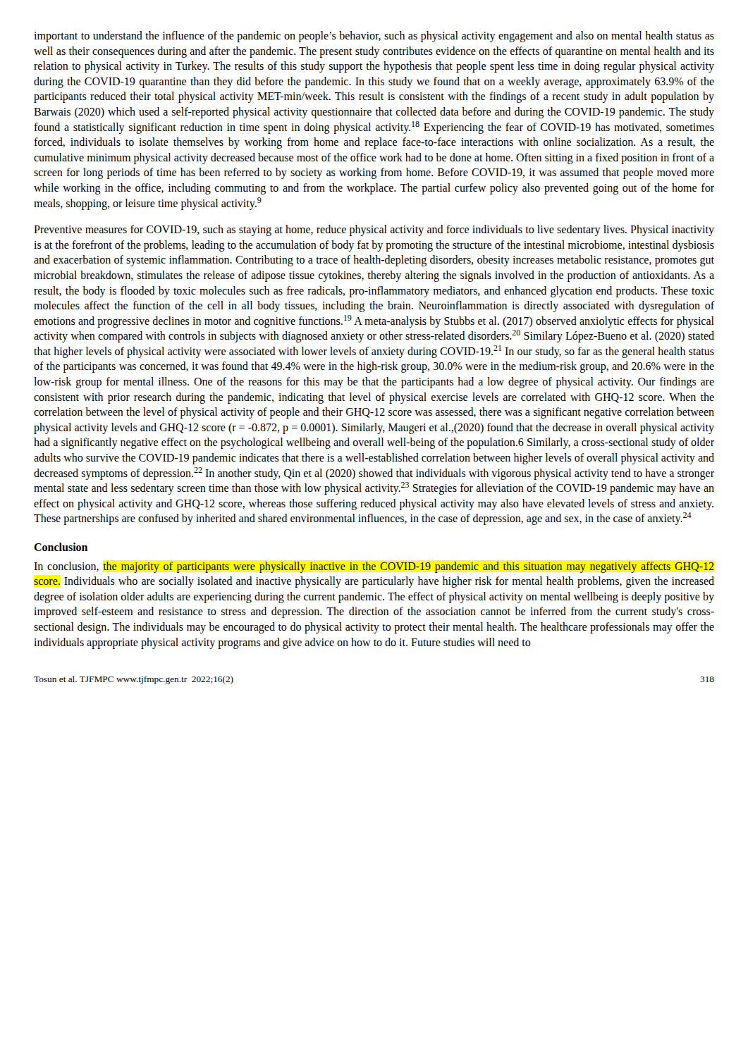important to understand the influence of the pandemic on people’s behavior, such as physical activity engagement and also on mental health status as well as their consequences during and after the pandemic. The present study contributes evidence on the effects of quarantine on mental health and its relation to physical activity in Turkey. The results of this study support the hypothesis that people spent less time in doing regular physical activity during the COVID-19 quarantine than they did before the pandemic. In this study we found that on a weekly average, approximately 63.9% of the participants reduced their total physical activity MET-min/week. This result is consistent with the findings of a recent study in adult population by Barwais (2020) which used a self-reported physical activity questionnaire that collected data before and during the COVID-19 pandemic. The study found a statistically significant reduction in time spent in doing physical activity.18 Experiencing the fear of COVID-19 has motivated, sometimes forced, individuals to isolate themselves by working from home and replace face-to-face interactions with online socialization. As a result, the cumulative minimum physical activity decreased because most of the office work had to be done at home. Often sitting in a fixed position in front of a screen for long periods of time has been referred to by society as working from home. Before COVID-19, it was assumed that people moved more while working in the office, including commuting to and from the workplace. The partial curfew policy also prevented going out of the home for meals, shopping, or leisure time physical activity.9
Preventive measures for COVID-19, such as staying at home, reduce physical activity and force individuals to live sedentary lives. Physical inactivity is at the forefront of the problems, leading to the accumulation of body fat by promoting the structure of the intestinal microbiome, intestinal dysbiosis and exacerbation of systemic inflammation. Contributing to a trace of health-depleting disorders, obesity increases metabolic resistance, promotes gut microbial breakdown, stimulates the release of adipose tissue cytokines, thereby altering the signals involved in the production of antioxidants. As a result, the body is flooded by toxic molecules such as free radicals, pro-inflammatory mediators, and enhanced glycation end products. These toxic molecules affect the function of the cell in all body tissues, including the brain. Neuroinflammation is directly associated with dysregulation of emotions and progressive declines in motor and cognitive functions.19 A meta-analysis by Stubbs et al. (2017) observed anxiolytic effects for physical activity when compared with controls in subjects with diagnosed anxiety or other stress-related disorders.20 Similary López-Bueno et al. (2020) stated that higher levels of physical activity were associated with lower levels of anxiety during COVID-19.21 In our study, so far as the general health status of the participants was concerned, it was found that 49.4% were in the high-risk group, 30.0% were in the medium-risk group, and 20.6% were in the low-risk group for mental illness. One of the reasons for this may be that the participants had a low degree of physical activity. Our findings are consistent with prior research during the pandemic, indicating that level of physical exercise levels are correlated with GHQ-12 score. When the correlation between the level of physical activity of people and their GHQ-12 score was assessed, there was a significant negative correlation between physical activity levels and GHQ-12 score (r = -0.872, p = 0.0001). Similarly, Maugeri et al.,(2020) found that the decrease in overall physical activity had a significantly negative effect on the psychological wellbeing and overall well-being of the population.6 Similarly, a cross-sectional study of older adults who survive the COVID-19 pandemic indicates that there is a well-established correlation between higher levels of overall physical activity and decreased symptoms of depression.22 In another study, Qin et al (2020) showed that individuals with vigorous physical activity tend to have a stronger mental state and less sedentary screen time than those with low physical activity.23 Strategies for alleviation of the COVID-19 pandemic may have an effect on physical activity and GHQ-12 score, whereas those suffering reduced physical activity may also have elevated levels of stress and anxiety. These partnerships are confused by inherited and shared environmental influences, in the case of depression, age and sex, in the case of anxiety.24
Conclusion
In conclusion, the majority of participants were physically inactive in the COVID-19 pandemic and this situation may negatively affects GHQ-12 score. Individuals who are socially isolated and inactive physically are particularly have higher risk for mental health problems, given the increased degree of isolation older adults are experiencing during the current pandemic. The effect of physical activity on mental wellbeing is deeply positive by improved self-esteem and resistance to stress and depression. The direction of the association cannot be inferred from the current study's cross-sectional design. The individuals may be encouraged to do physical activity to protect their mental health. The healthcare professionals may offer the individuals appropriate physical activity programs and give advice on how to do it. Future studies will need to
Tosun et al. TJFMPC www.tjfmpc.gen.tr 2022;16(2) 318